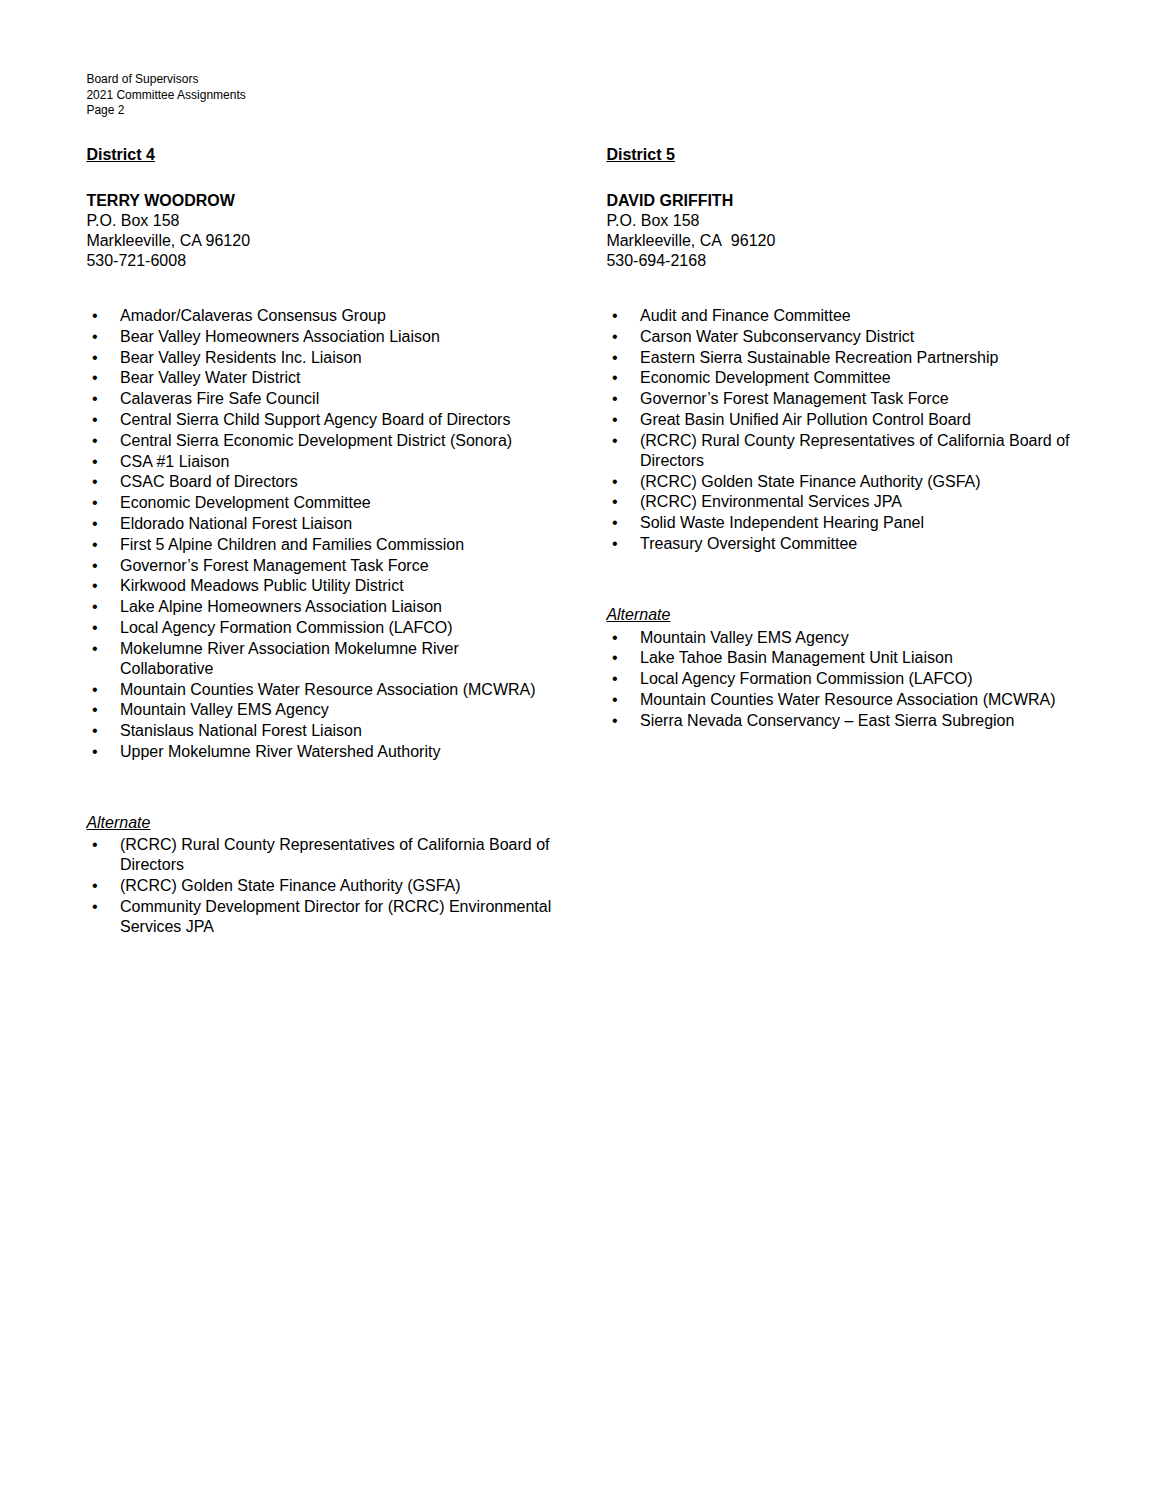Board of Supervisors
2021 Committee Assignments
Page 2
District 4
TERRY WOODROW
P.O. Box 158
Markleeville, CA 96120
530-721-6008
Amador/Calaveras Consensus Group
Bear Valley Homeowners Association Liaison
Bear Valley Residents Inc. Liaison
Bear Valley Water District
Calaveras Fire Safe Council
Central Sierra Child Support Agency Board of Directors
Central Sierra Economic Development District (Sonora)
CSA #1 Liaison
CSAC Board of Directors
Economic Development Committee
Eldorado National Forest Liaison
First 5 Alpine Children and Families Commission
Governor’s Forest Management Task Force
Kirkwood Meadows Public Utility District
Lake Alpine Homeowners Association Liaison
Local Agency Formation Commission (LAFCO)
Mokelumne River Association Mokelumne River Collaborative
Mountain Counties Water Resource Association (MCWRA)
Mountain Valley EMS Agency
Stanislaus National Forest Liaison
Upper Mokelumne River Watershed Authority
Alternate
(RCRC) Rural County Representatives of California Board of Directors
(RCRC) Golden State Finance Authority (GSFA)
Community Development Director for (RCRC) Environmental Services JPA
District 5
DAVID GRIFFITH
P.O. Box 158
Markleeville, CA 96120
530-694-2168
Audit and Finance Committee
Carson Water Subconservancy District
Eastern Sierra Sustainable Recreation Partnership
Economic Development Committee
Governor’s Forest Management Task Force
Great Basin Unified Air Pollution Control Board
(RCRC) Rural County Representatives of California Board of Directors
(RCRC) Golden State Finance Authority (GSFA)
(RCRC) Environmental Services JPA
Solid Waste Independent Hearing Panel
Treasury Oversight Committee
Alternate
Mountain Valley EMS Agency
Lake Tahoe Basin Management Unit Liaison
Local Agency Formation Commission (LAFCO)
Mountain Counties Water Resource Association (MCWRA)
Sierra Nevada Conservancy – East Sierra Subregion